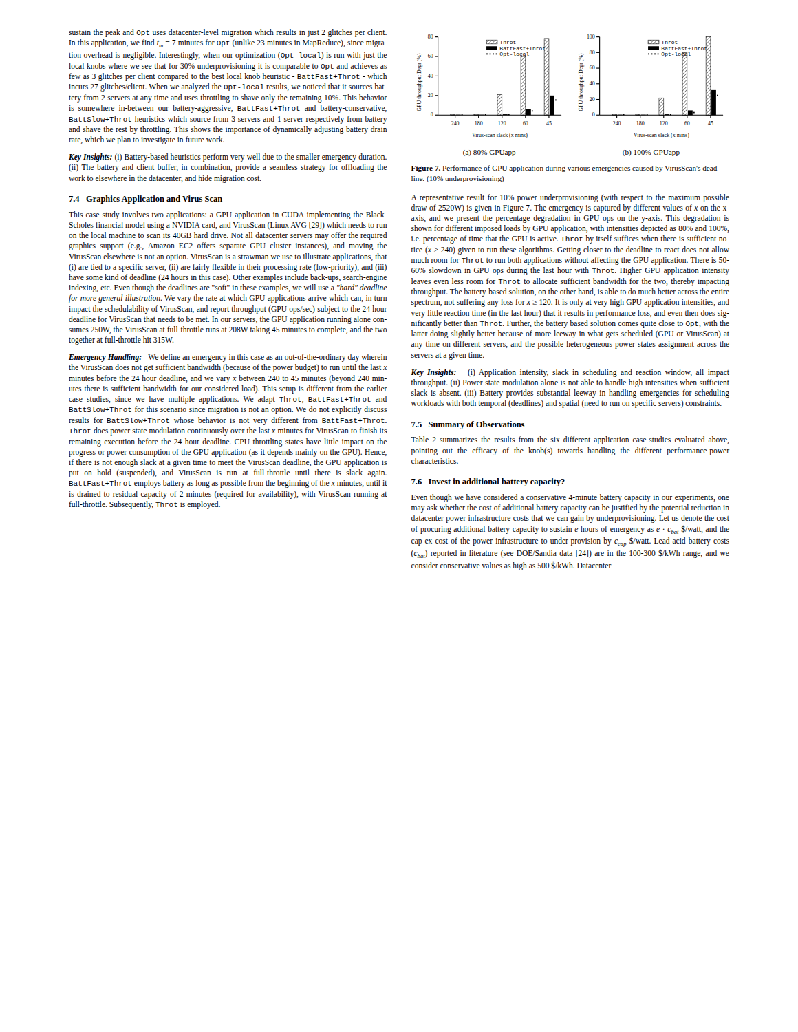sustain the peak and Opt uses datacenter-level migration which results in just 2 glitches per client. In this application, we find tm = 7 minutes for Opt (unlike 23 minutes in MapReduce), since migration overhead is negligible. Interestingly, when our optimization (Opt-local) is run with just the local knobs where we see that for 30% underprovisioning it is comparable to Opt and achieves as few as 3 glitches per client compared to the best local knob heuristic - BattFast+Throt - which incurs 27 glitches/client. When we analyzed the Opt-local results, we noticed that it sources battery from 2 servers at any time and uses throttling to shave only the remaining 10%. This behavior is somewhere in-between our battery-aggressive, BattFast+Throt and battery-conservative, BattSlow+Throt heuristics which source from 3 servers and 1 server respectively from battery and shave the rest by throttling. This shows the importance of dynamically adjusting battery drain rate, which we plan to investigate in future work.
Key Insights: (i) Battery-based heuristics perform very well due to the smaller emergency duration. (ii) The battery and client buffer, in combination, provide a seamless strategy for offloading the work to elsewhere in the datacenter, and hide migration cost.
7.4 Graphics Application and Virus Scan
This case study involves two applications: a GPU application in CUDA implementing the Black-Scholes financial model using a NVIDIA card, and VirusScan (Linux AVG [29]) which needs to run on the local machine to scan its 40GB hard drive. Not all datacenter servers may offer the required graphics support (e.g., Amazon EC2 offers separate GPU cluster instances), and moving the VirusScan elsewhere is not an option. VirusScan is a strawman we use to illustrate applications, that (i) are tied to a specific server, (ii) are fairly flexible in their processing rate (low-priority), and (iii) have some kind of deadline (24 hours in this case). Other examples include back-ups, search-engine indexing, etc. Even though the deadlines are "soft" in these examples, we will use a "hard" deadline for more general illustration. We vary the rate at which GPU applications arrive which can, in turn impact the schedulability of VirusScan, and report throughput (GPU ops/sec) subject to the 24 hour deadline for VirusScan that needs to be met. In our servers, the GPU application running alone consumes 250W, the VirusScan at full-throttle runs at 208W taking 45 minutes to complete, and the two together at full-throttle hit 315W.
Emergency Handling: We define an emergency in this case as an out-of-the-ordinary day wherein the VirusScan does not get sufficient bandwidth (because of the power budget) to run until the last x minutes before the 24 hour deadline, and we vary x between 240 to 45 minutes (beyond 240 minutes there is sufficient bandwidth for our considered load). This setup is different from the earlier case studies, since we have multiple applications. We adapt Throt, BattFast+Throt and BattSlow+Throt for this scenario since migration is not an option. We do not explicitly discuss results for BattSlow+Throt whose behavior is not very different from BattFast+Throt. Throt does power state modulation continuously over the last x minutes for VirusScan to finish its remaining execution before the 24 hour deadline. CPU throttling states have little impact on the progress or power consumption of the GPU application (as it depends mainly on the GPU). Hence, if there is not enough slack at a given time to meet the VirusScan deadline, the GPU application is put on hold (suspended), and VirusScan is run at full-throttle until there is slack again. BattFast+Throt employs battery as long as possible from the beginning of the x minutes, until it is drained to residual capacity of 2 minutes (required for availability), with VirusScan running at full-throttle. Subsequently, Throt is employed.
0 20 40 60 80 GPU throughput Degr (%) 240 180 120 60 45 Virus-scan slack (x mins) Throt BattFast+Throt Opt-local
(a) 80% GPUapp
0 20 40 60 80 100 GPU throughput Degr (%) 240 180 120 60 45 Virus-scan slack (x mins) Throt BattFast+Throt Opt-local
(b) 100% GPUapp
Figure 7. Performance of GPU application during various emergencies caused by VirusScan's deadline. (10% underprovisioning)
A representative result for 10% power underprovisioning (with respect to the maximum possible draw of 2520W) is given in Figure 7. The emergency is captured by different values of x on the x-axis, and we present the percentage degradation in GPU ops on the y-axis. This degradation is shown for different imposed loads by GPU application, with intensities depicted as 80% and 100%, i.e. percentage of time that the GPU is active. Throt by itself suffices when there is sufficient notice (x > 240) given to run these algorithms. Getting closer to the deadline to react does not allow much room for Throt to run both applications without affecting the GPU application. There is 50-60% slowdown in GPU ops during the last hour with Throt. Higher GPU application intensity leaves even less room for Throt to allocate sufficient bandwidth for the two, thereby impacting throughput. The battery-based solution, on the other hand, is able to do much better across the entire spectrum, not suffering any loss for x ≥ 120. It is only at very high GPU application intensities, and very little reaction time (in the last hour) that it results in performance loss, and even then does significantly better than Throt. Further, the battery based solution comes quite close to Opt, with the latter doing slightly better because of more leeway in what gets scheduled (GPU or VirusScan) at any time on different servers, and the possible heterogeneous power states assignment across the servers at a given time.
Key Insights: (i) Application intensity, slack in scheduling and reaction window, all impact throughput. (ii) Power state modulation alone is not able to handle high intensities when sufficient slack is absent. (iii) Battery provides substantial leeway in handling emergencies for scheduling workloads with both temporal (deadlines) and spatial (need to run on specific servers) constraints.
7.5 Summary of Observations
Table 2 summarizes the results from the six different application case-studies evaluated above, pointing out the efficacy of the knob(s) towards handling the different performance-power characteristics.
7.6 Invest in additional battery capacity?
Even though we have considered a conservative 4-minute battery capacity in our experiments, one may ask whether the cost of additional battery capacity can be justified by the potential reduction in datacenter power infrastructure costs that we can gain by underprovisioning. Let us denote the cost of procuring additional battery capacity to sustain e hours of emergency as e · cbat $/watt, and the cap-ex cost of the power infrastructure to under-provision by ccap $/watt. Lead-acid battery costs (cbat) reported in literature (see DOE/Sandia data [24]) are in the 100-300 $/kWh range, and we consider conservative values as high as 500 $/kWh. Datacenter